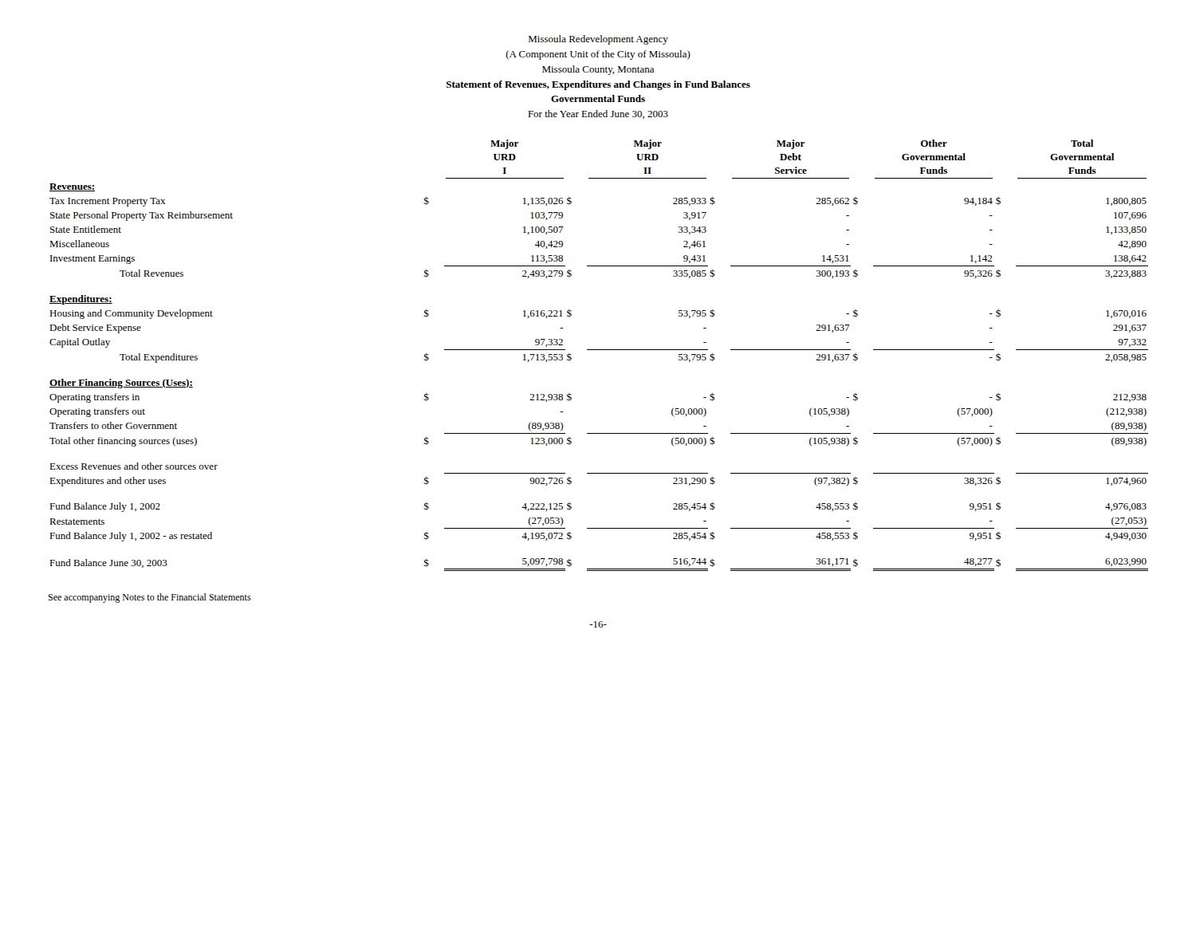Missoula Redevelopment Agency
(A Component Unit of the City of Missoula)
Missoula County, Montana
Statement of Revenues, Expenditures and Changes in Fund Balances
Governmental Funds
For the Year Ended June 30, 2003
| | | Major URD I | | Major URD II | | Major Debt Service | | Other Governmental Funds | | Total Governmental Funds |
| Revenues: | |
| Tax Increment Property Tax | $ | 1,135,026 | $ | 285,933 | $ | 285,662 | $ | 94,184 | $ | 1,800,805 |
| State Personal Property Tax Reimbursement | | 103,779 | | 3,917 | | - | | - | | 107,696 |
| State Entitlement | | 1,100,507 | | 33,343 | | - | | - | | 1,133,850 |
| Miscellaneous | | 40,429 | | 2,461 | | - | | - | | 42,890 |
| Investment Earnings | | 113,538 | | 9,431 | | 14,531 | | 1,142 | | 138,642 |
| Total Revenues | $ | 2,493,279 | $ | 335,085 | $ | 300,193 | $ | 95,326 | $ | 3,223,883 |
| Expenditures: | |
| Housing and Community Development | $ | 1,616,221 | $ | 53,795 | $ | - | $ | - | $ | 1,670,016 |
| Debt Service Expense | | - | | - | | 291,637 | | - | | 291,637 |
| Capital Outlay | | 97,332 | | - | | - | | - | | 97,332 |
| Total Expenditures | $ | 1,713,553 | $ | 53,795 | $ | 291,637 | $ | - | $ | 2,058,985 |
| Other Financing Sources (Uses): | |
| Operating transfers in | $ | 212,938 | $ | - | $ | - | $ | - | $ | 212,938 |
| Operating transfers out | | - | | (50,000) | | (105,938) | | (57,000) | | (212,938) |
| Transfers to other Government | | (89,938) | | - | | - | | - | | (89,938) |
| Total other financing sources (uses) | $ | 123,000 | $ | (50,000) | $ | (105,938) | $ | (57,000) | $ | (89,938) |
| Excess Revenues and other sources over | |
| Expenditures and other uses | $ | 902,726 | $ | 231,290 | $ | (97,382) | $ | 38,326 | $ | 1,074,960 |
| Fund Balance July 1, 2002 | $ | 4,222,125 | $ | 285,454 | $ | 458,553 | $ | 9,951 | $ | 4,976,083 |
| Restatements | | (27,053) | | - | | - | | - | | (27,053) |
| Fund Balance July 1, 2002 - as restated | $ | 4,195,072 | $ | 285,454 | $ | 458,553 | $ | 9,951 | $ | 4,949,030 |
| Fund Balance June 30, 2003 | $ | 5,097,798 | $ | 516,744 | $ | 361,171 | $ | 48,277 | $ | 6,023,990 |
See accompanying Notes to the Financial Statements
-16-